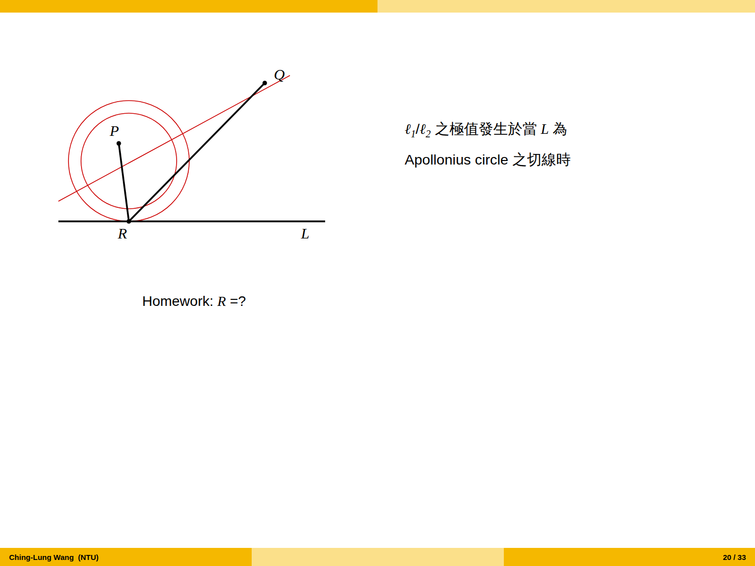P Q R L
Homework: R =?
ℓ1/ℓ2 之極值發生於當 L 為 Apollonius circle 之切線時
Ching-Lung Wang (NTU)
20 / 33